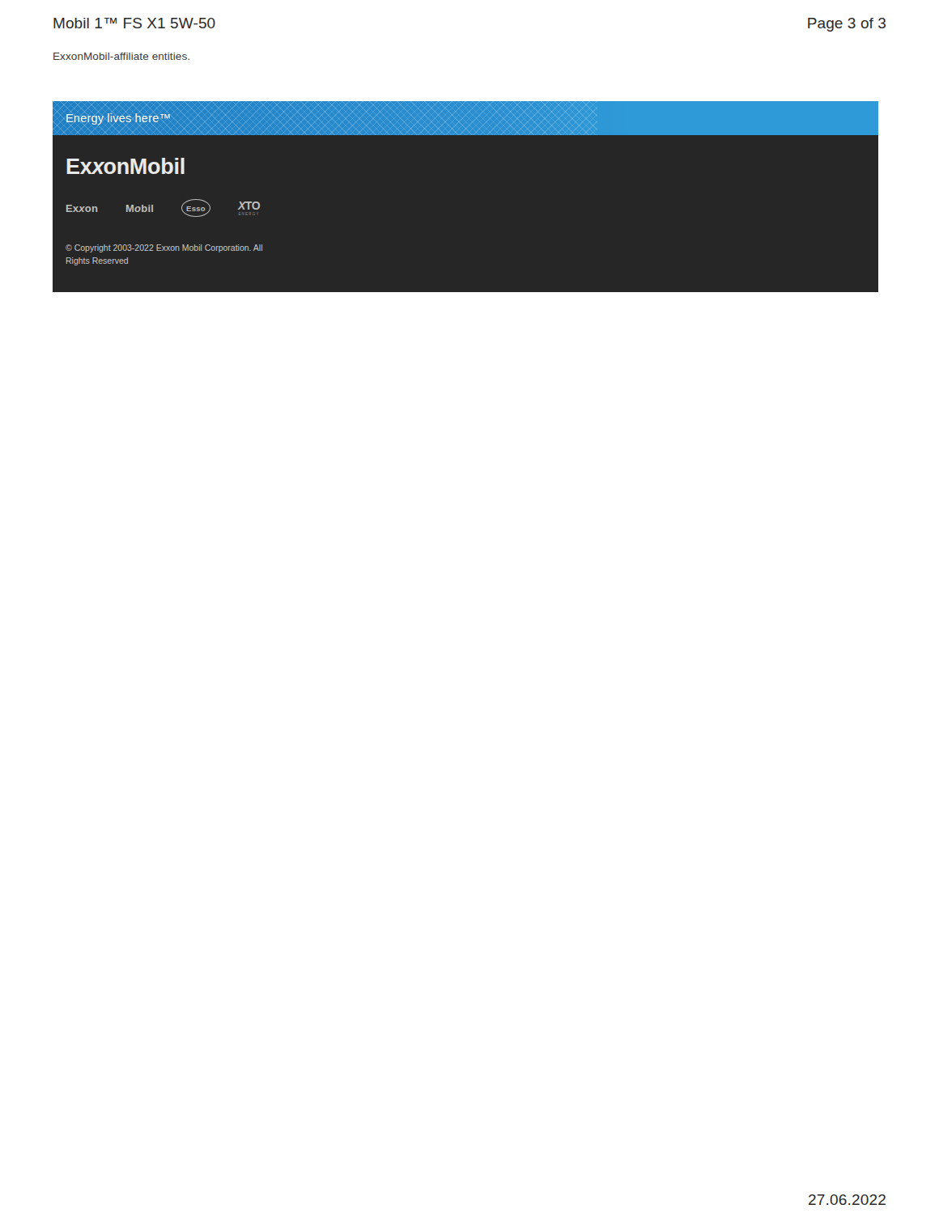Mobil 1™ FS X1 5W-50
Page 3 of 3
ExxonMobil-affiliate entities.
Energy lives here™
ExxonMobil
Exxon
Mobil
Esso
XTO
ENERGY
© Copyright 2003-2022 Exxon Mobil Corporation. All Rights Reserved
27.06.2022